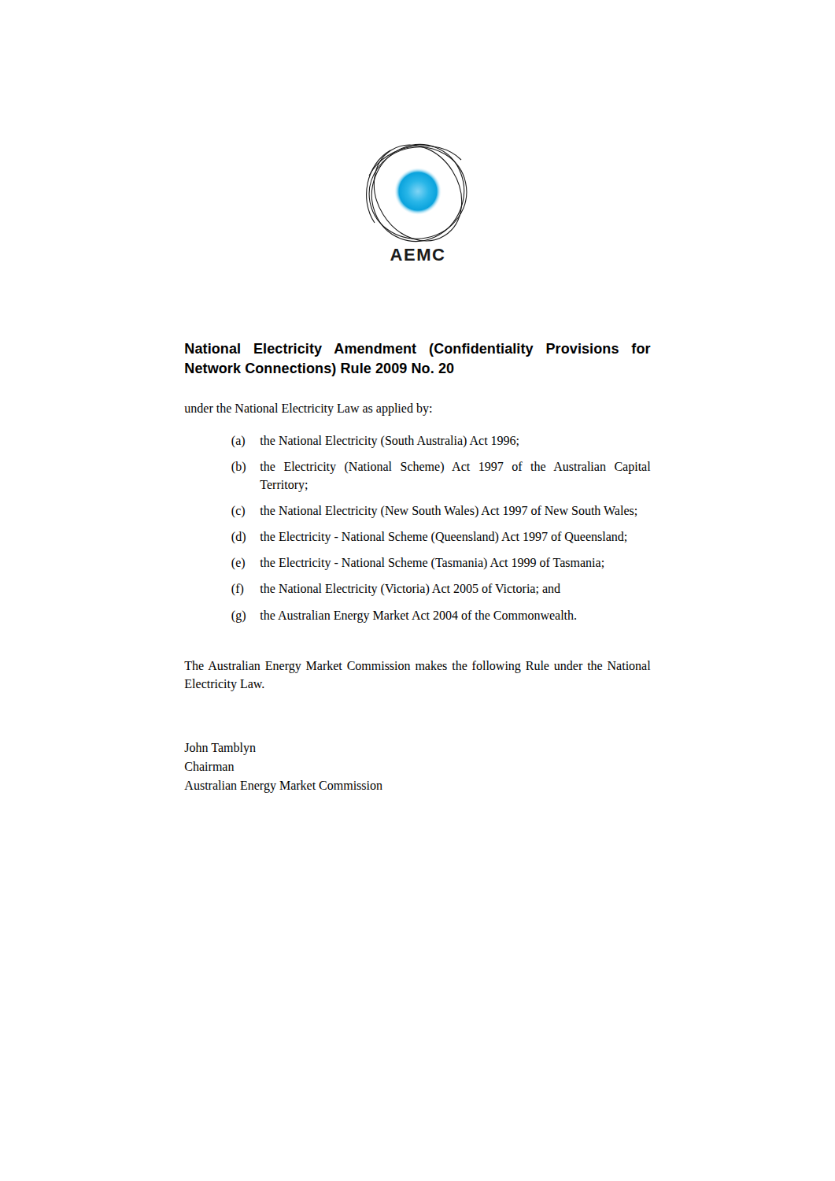AEMC
National Electricity Amendment (Confidentiality Provisions for Network Connections) Rule 2009 No. 20
under the National Electricity Law as applied by:
the National Electricity (South Australia) Act 1996;
the Electricity (National Scheme) Act 1997 of the Australian Capital Territory;
the National Electricity (New South Wales) Act 1997 of New South Wales;
the Electricity - National Scheme (Queensland) Act 1997 of Queensland;
the Electricity - National Scheme (Tasmania) Act 1999 of Tasmania;
the National Electricity (Victoria) Act 2005 of Victoria; and
the Australian Energy Market Act 2004 of the Commonwealth.
The Australian Energy Market Commission makes the following Rule under the National Electricity Law.
John Tamblyn
Chairman
Australian Energy Market Commission